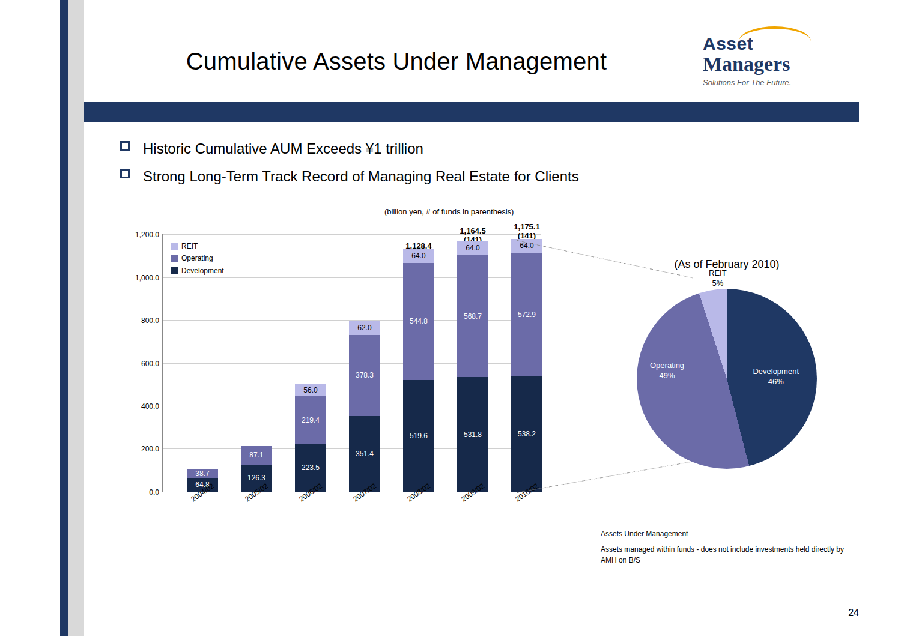Asset
Managers
Solutions For The Future.
Cumulative Assets Under Management
Historic Cumulative AUM Exceeds ¥1 trillion
Strong Long-Term Track Record of Managing Real Estate for Clients
(billion yen, # of funds in parenthesis)
REIT
Operating
Development
1,200.0
1,000.0
800.0
600.0
400.0
200.0
0.0
103.5
(15)
38.7
64.8
2004/02
213.4
(33)
87.1
126.3
2005/02
498.8
(70)
56.0
219.4
223.5
2006/02
791.7
(107)
62.0
378.3
351.4
2007/02
1,128.4
(137)
64.0
544.8
519.6
2008/02
1,164.5
(141)
64.0
568.7
531.8
2009/02
1,175.1
(141)
64.0
572.9
538.2
2010/02
(As of February 2010)
Development
46%
Operating
49%
REIT
5%
Assets Under Management
Assets managed within funds - does not include investments held directly by AMH on B/S
24